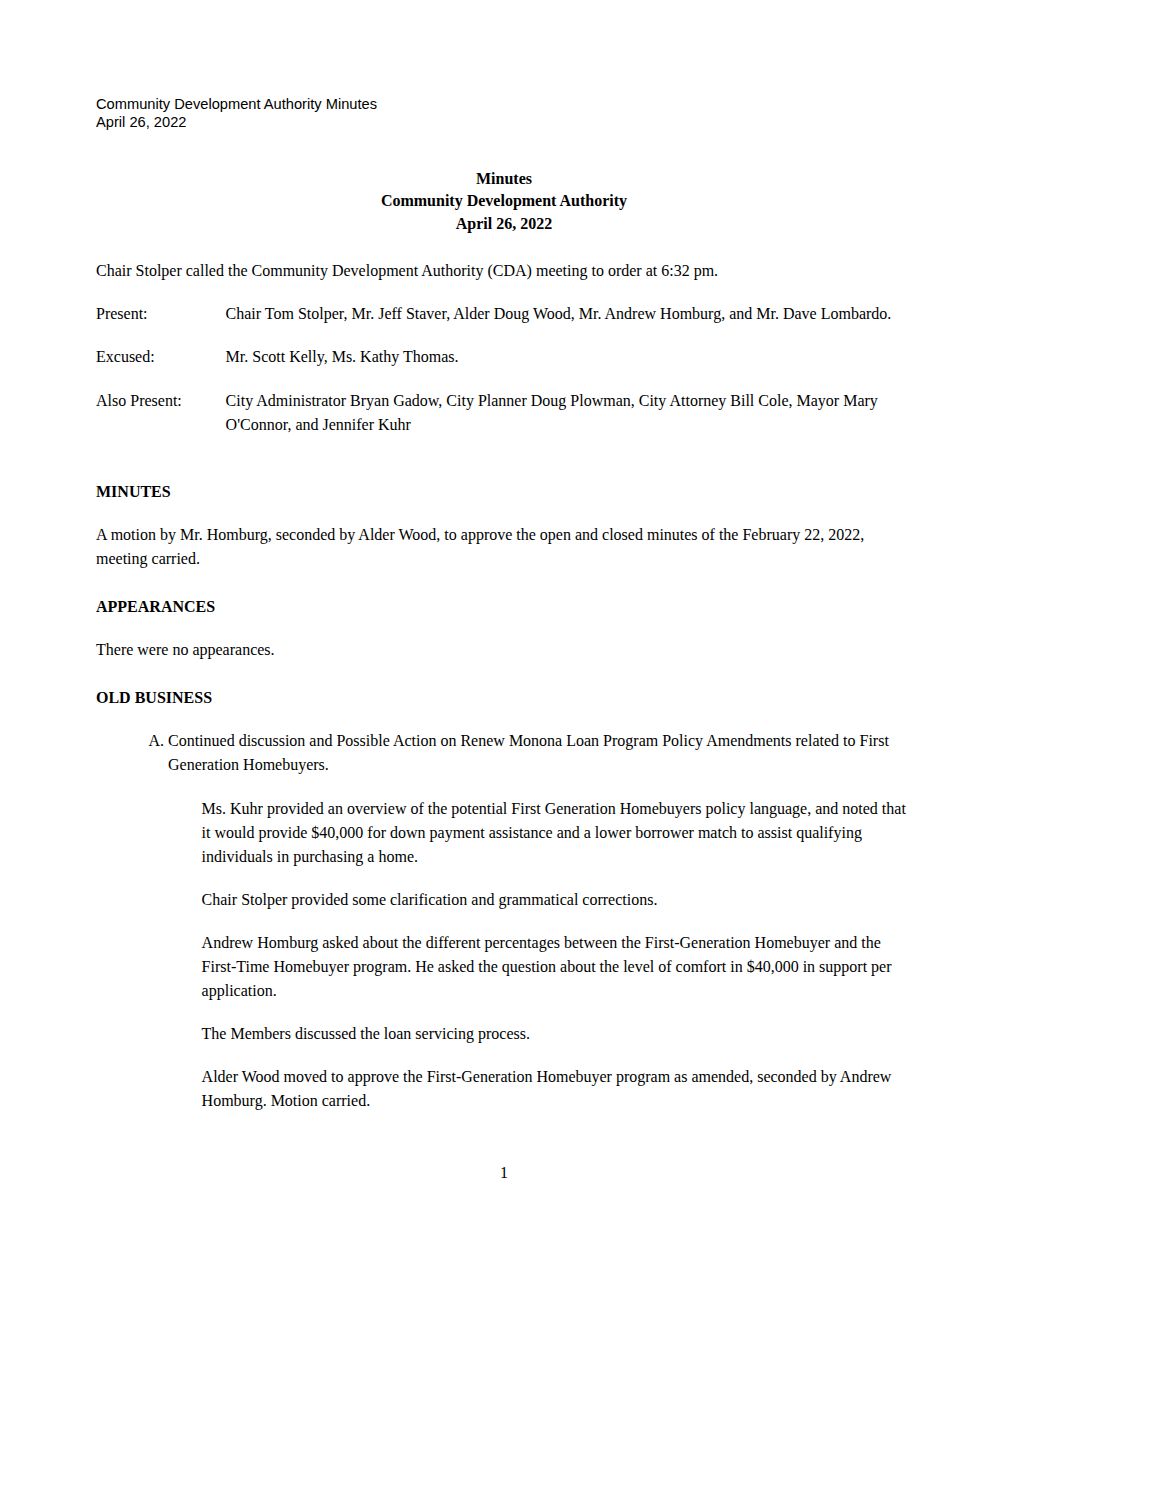Community Development Authority Minutes
April 26, 2022
Minutes Community Development Authority April 26, 2022
Chair Stolper called the Community Development Authority (CDA) meeting to order at 6:32 pm.
| Present: | Chair Tom Stolper, Mr. Jeff Staver, Alder Doug Wood, Mr. Andrew Homburg, and Mr. Dave Lombardo. |
| Excused: | Mr. Scott Kelly, Ms. Kathy Thomas. |
| Also Present: | City Administrator Bryan Gadow, City Planner Doug Plowman, City Attorney Bill Cole, Mayor Mary O'Connor, and Jennifer Kuhr |
Minutes
A motion by Mr. Homburg, seconded by Alder Wood, to approve the open and closed minutes of the February 22, 2022, meeting carried.
Appearances
There were no appearances.
Old Business
Continued discussion and Possible Action on Renew Monona Loan Program Policy Amendments related to First Generation Homebuyers.
Ms. Kuhr provided an overview of the potential First Generation Homebuyers policy language, and noted that it would provide $40,000 for down payment assistance and a lower borrower match to assist qualifying individuals in purchasing a home.
Chair Stolper provided some clarification and grammatical corrections.
Andrew Homburg asked about the different percentages between the First-Generation Homebuyer and the First-Time Homebuyer program. He asked the question about the level of comfort in $40,000 in support per application.
The Members discussed the loan servicing process.
Alder Wood moved to approve the First-Generation Homebuyer program as amended, seconded by Andrew Homburg. Motion carried.
1